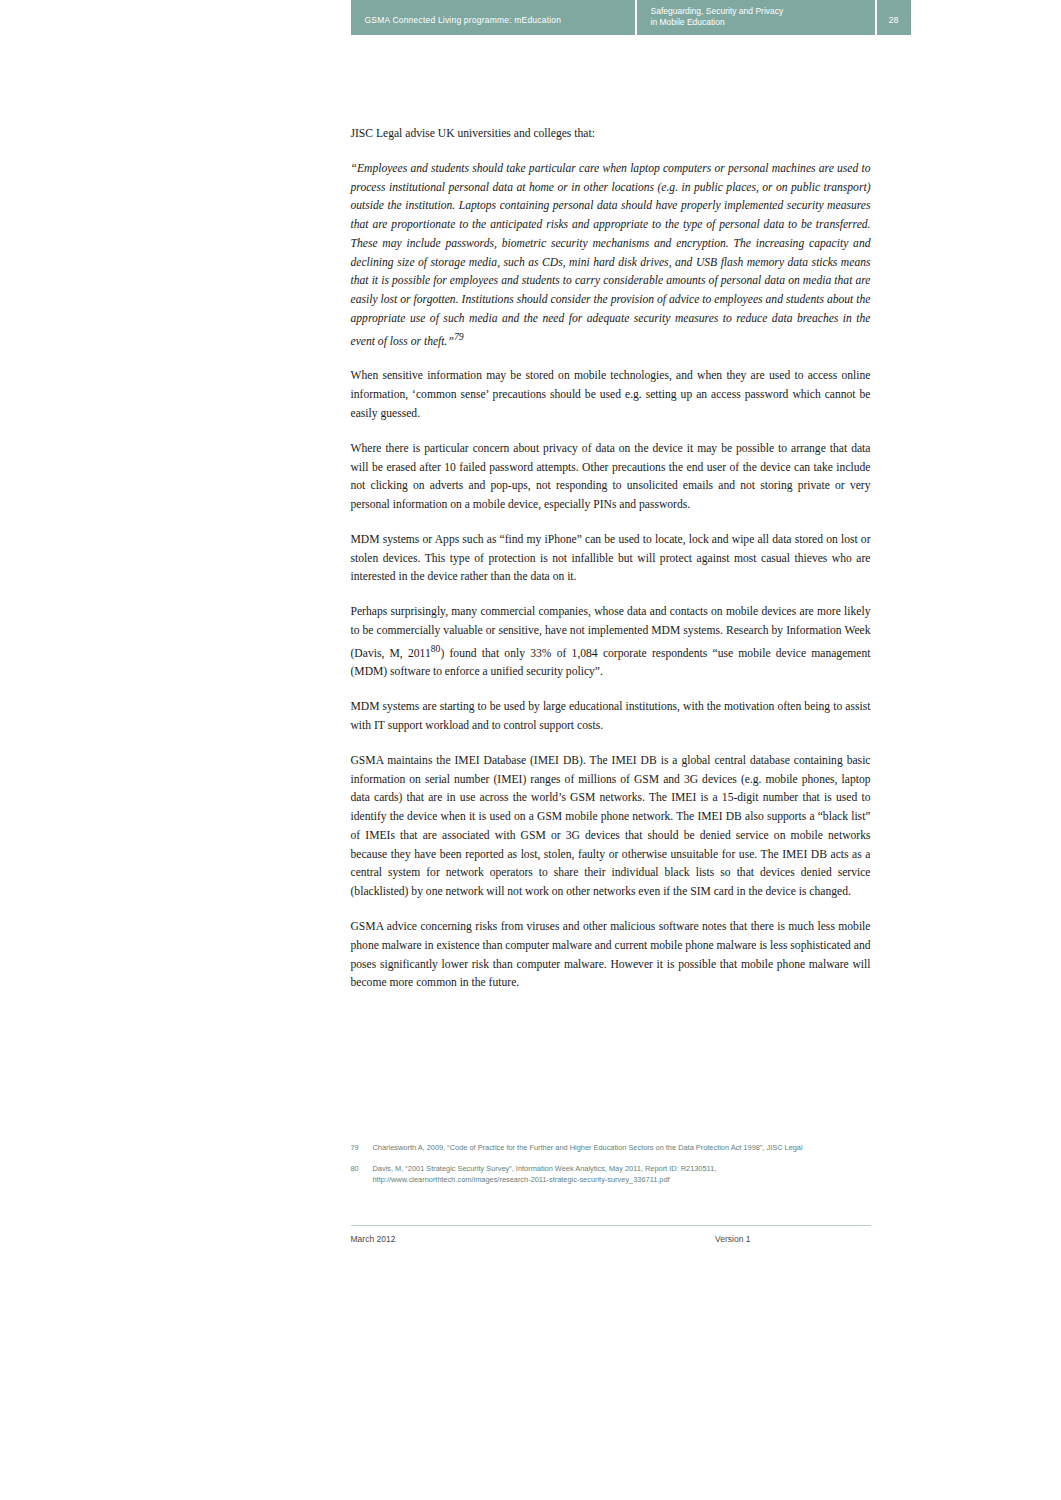GSMA Connected Living programme: mEducation
Safeguarding, Security and Privacy
in Mobile Education
28
JISC Legal advise UK universities and colleges that:
“Employees and students should take particular care when laptop computers or personal machines are used to process institutional personal data at home or in other locations (e.g. in public places, or on public transport) outside the institution. Laptops containing personal data should have properly implemented security measures that are proportionate to the anticipated risks and appropriate to the type of personal data to be transferred. These may include passwords, biometric security mechanisms and encryption. The increasing capacity and declining size of storage media, such as CDs, mini hard disk drives, and USB flash memory data sticks means that it is possible for employees and students to carry considerable amounts of personal data on media that are easily lost or forgotten. Institutions should consider the provision of advice to employees and students about the appropriate use of such media and the need for adequate security measures to reduce data breaches in the event of loss or theft.”79
When sensitive information may be stored on mobile technologies, and when they are used to access online information, ‘common sense’ precautions should be used e.g. setting up an access password which cannot be easily guessed.
Where there is particular concern about privacy of data on the device it may be possible to arrange that data will be erased after 10 failed password attempts. Other precautions the end user of the device can take include not clicking on adverts and pop-ups, not responding to unsolicited emails and not storing private or very personal information on a mobile device, especially PINs and passwords.
MDM systems or Apps such as “find my iPhone” can be used to locate, lock and wipe all data stored on lost or stolen devices. This type of protection is not infallible but will protect against most casual thieves who are interested in the device rather than the data on it.
Perhaps surprisingly, many commercial companies, whose data and contacts on mobile devices are more likely to be commercially valuable or sensitive, have not implemented MDM systems. Research by Information Week (Davis, M, 201180) found that only 33% of 1,084 corporate respondents “use mobile device management (MDM) software to enforce a unified security policy”.
MDM systems are starting to be used by large educational institutions, with the motivation often being to assist with IT support workload and to control support costs.
GSMA maintains the IMEI Database (IMEI DB). The IMEI DB is a global central database containing basic information on serial number (IMEI) ranges of millions of GSM and 3G devices (e.g. mobile phones, laptop data cards) that are in use across the world’s GSM networks. The IMEI is a 15-digit number that is used to identify the device when it is used on a GSM mobile phone network. The IMEI DB also supports a “black list” of IMEIs that are associated with GSM or 3G devices that should be denied service on mobile networks because they have been reported as lost, stolen, faulty or otherwise unsuitable for use. The IMEI DB acts as a central system for network operators to share their individual black lists so that devices denied service (blacklisted) by one network will not work on other networks even if the SIM card in the device is changed.
GSMA advice concerning risks from viruses and other malicious software notes that there is much less mobile phone malware in existence than computer malware and current mobile phone malware is less sophisticated and poses significantly lower risk than computer malware. However it is possible that mobile phone malware will become more common in the future.
79
Charlesworth A, 2009, “Code of Practice for the Further and Higher Education Sectors on the Data Protection Act 1998”, JISC Legal
80
Davis, M, “2001 Strategic Security Survey”, Information Week Analytics, May 2011, Report ID: R2130511, http://www.clearnorthtech.com/images/research-2011-strategic-security-survey_336711.pdf
March 2012
Version 1